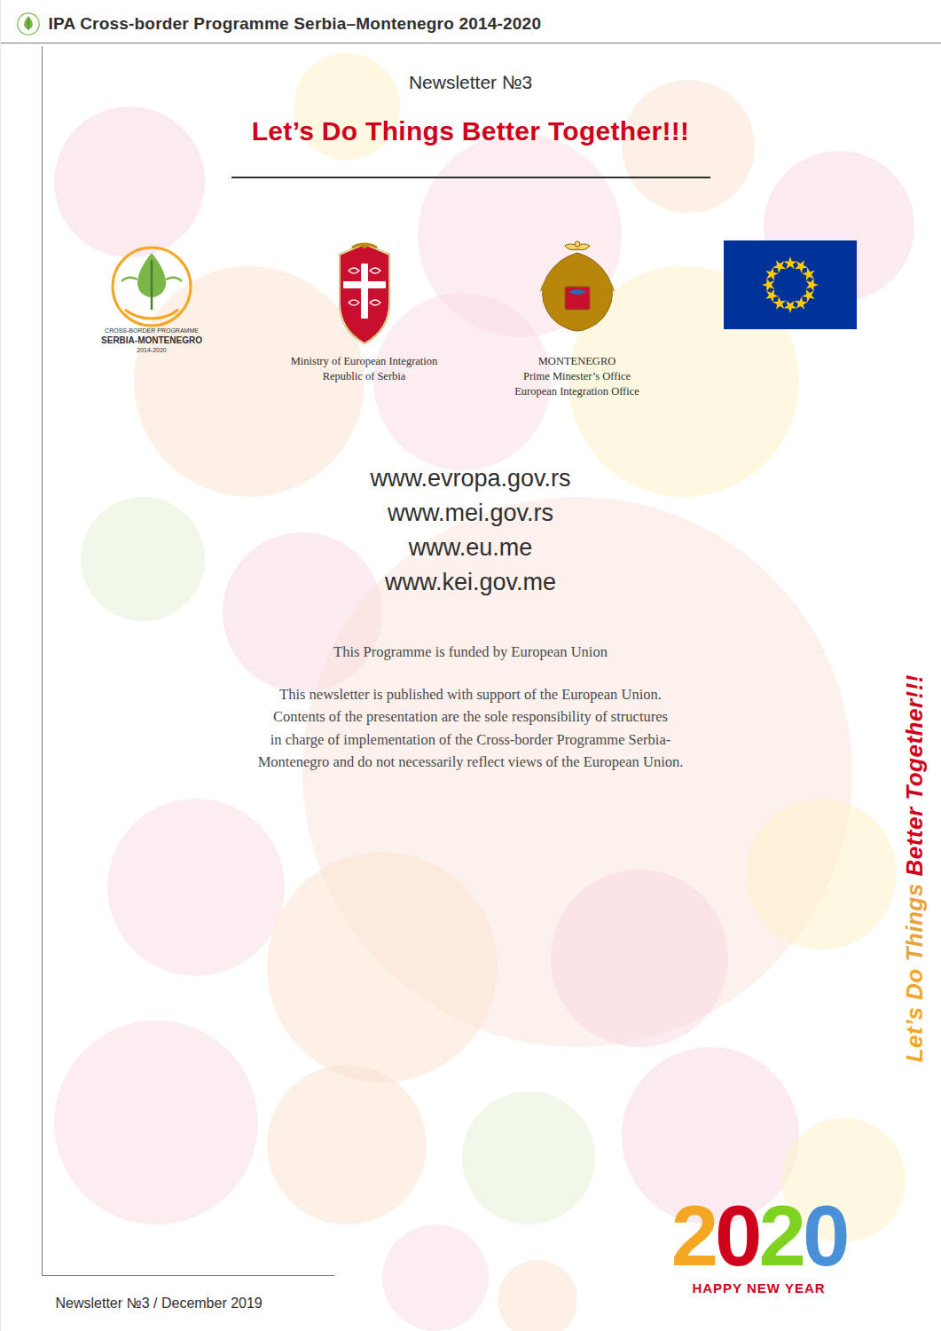IPA Cross-border Programme Serbia–Montenegro 2014-2020
Newsletter №3
Let’s Do Things Better Together!!!
CROSS-BORDER PROGRAMME SERBIA-MONTENEGRO 2014-2020
Ministry of European Integration
Republic of Serbia
MONTENEGRO
Prime Minester’s Office
European Integration Office
www.evropa.gov.rs
www.mei.gov.rs
www.eu.me
www.kei.gov.me
This Programme is funded by European Union
This newsletter is published with support of the European Union.
Contents of the presentation are the sole responsibility of structures
in charge of implementation of the Cross-border Programme Serbia-
Montenegro and do not necessarily reflect views of the European Union.
Let’s Do Things Better Together!!!
2020
HAPPY NEW YEAR
Newsletter №3 / December 2019